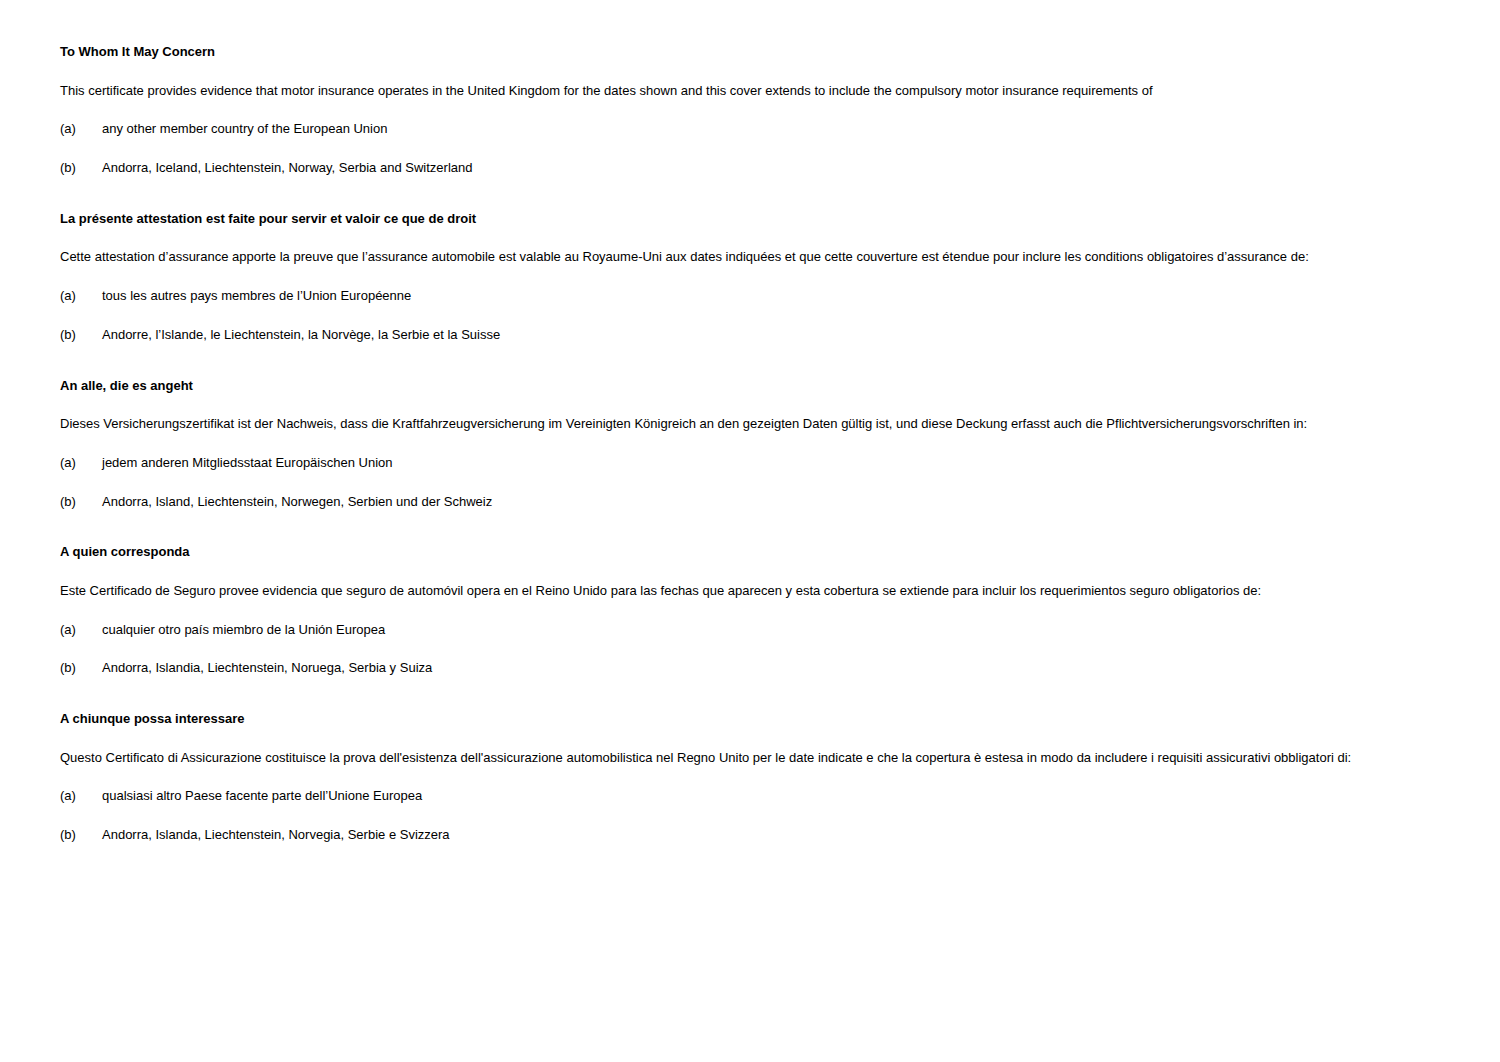To Whom It May Concern
This certificate provides evidence that motor insurance operates in the United Kingdom for the dates shown and this cover extends to include the compulsory motor insurance requirements of
(a) any other member country of the European Union
(b) Andorra, Iceland, Liechtenstein, Norway, Serbia and Switzerland
La présente attestation est faite pour servir et valoir ce que de droit
Cette attestation d’assurance apporte la preuve que l’assurance automobile est valable au Royaume-Uni aux dates indiquées et que cette couverture est étendue pour inclure les conditions obligatoires d’assurance de:
(a) tous les autres pays membres de l’Union Européenne
(b) Andorre, l’Islande, le Liechtenstein, la Norvège, la Serbie et la Suisse
An alle, die es angeht
Dieses Versicherungszertifikat ist der Nachweis, dass die Kraftfahrzeugversicherung im Vereinigten Königreich an den gezeigten Daten gültig ist, und diese Deckung erfasst auch die Pflichtversicherungsvorschriften in:
(a) jedem anderen Mitgliedsstaat Europäischen Union
(b) Andorra, Island, Liechtenstein, Norwegen, Serbien und der Schweiz
A quien corresponda
Este Certificado de Seguro provee evidencia que seguro de automóvil opera en el Reino Unido para las fechas que aparecen y esta cobertura se extiende para incluir los requerimientos seguro obligatorios de:
(a) cualquier otro país miembro de la Unión Europea
(b) Andorra, Islandia, Liechtenstein, Noruega, Serbia y Suiza
A chiunque possa interessare
Questo Certificato di Assicurazione costituisce la prova dell'esistenza dell'assicurazione automobilistica nel Regno Unito per le date indicate e che la copertura è estesa in modo da includere i requisiti assicurativi obbligatori di:
(a) qualsiasi altro Paese facente parte dell’Unione Europea
(b) Andorra, Islanda, Liechtenstein, Norvegia, Serbie e Svizzera